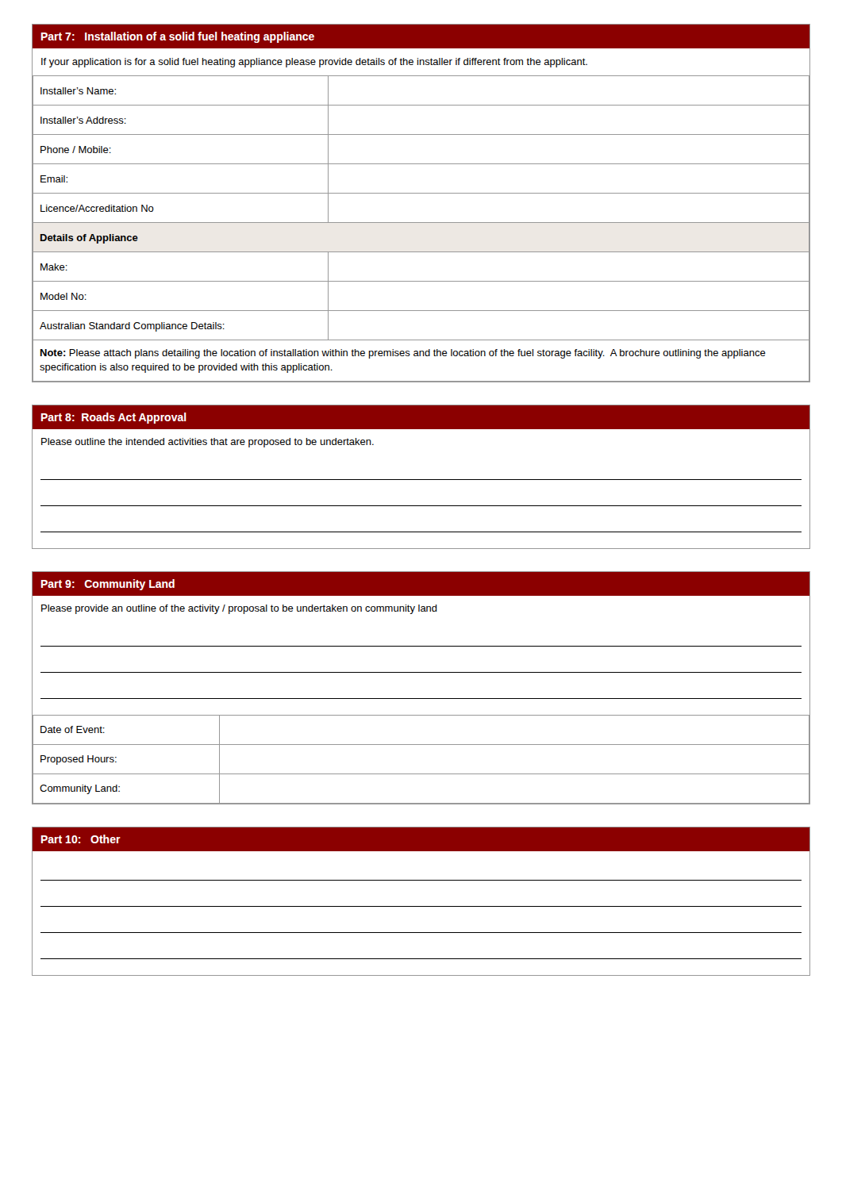Part 7: Installation of a solid fuel heating appliance
If your application is for a solid fuel heating appliance please provide details of the installer if different from the applicant.
| Installer’s Name: | |
| Installer’s Address: | |
| Phone / Mobile: | |
| Email: | |
| Licence/Accreditation No | |
| Details of Appliance |
| Make: | |
| Model No: | |
| Australian Standard Compliance Details: | |
| Note: Please attach plans detailing the location of installation within the premises and the location of the fuel storage facility. A brochure outlining the appliance specification is also required to be provided with this application. |
Part 8: Roads Act Approval
Please outline the intended activities that are proposed to be undertaken.
Part 9: Community Land
Please provide an outline of the activity / proposal to be undertaken on community land
| Date of Event: | |
| Proposed Hours: | |
| Community Land: | |
Part 10: Other